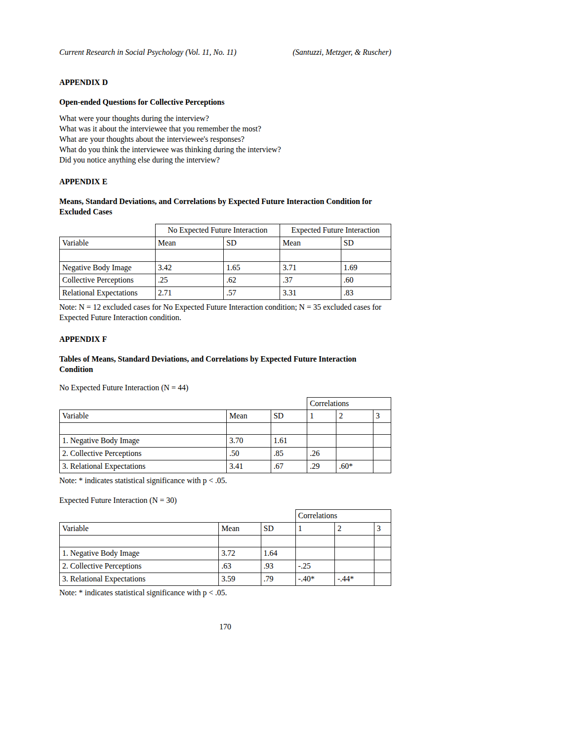Current Research in Social Psychology (Vol. 11, No. 11) (Santuzzi, Metzger, & Ruscher)
APPENDIX D
Open-ended Questions for Collective Perceptions
What were your thoughts during the interview?
What was it about the interviewee that you remember the most?
What are your thoughts about the interviewee's responses?
What do you think the interviewee was thinking during the interview?
Did you notice anything else during the interview?
APPENDIX E
Means, Standard Deviations, and Correlations by Expected Future Interaction Condition for Excluded Cases
| | No Expected Future Interaction | Expected Future Interaction |
| Variable | Mean | SD | Mean | SD |
| Negative Body Image | 3.42 | 1.65 | 3.71 | 1.69 |
| Collective Perceptions | .25 | .62 | .37 | .60 |
| Relational Expectations | 2.71 | .57 | 3.31 | .83 |
Note: N = 12 excluded cases for No Expected Future Interaction condition; N = 35 excluded cases for Expected Future Interaction condition.
APPENDIX F
Tables of Means, Standard Deviations, and Correlations by Expected Future Interaction Condition
No Expected Future Interaction (N = 44)
| | | | Correlations |
| Variable | Mean | SD | 1 | 2 | 3 |
| 1. Negative Body Image | 3.70 | 1.61 | | | |
| 2. Collective Perceptions | .50 | .85 | .26 | | |
| 3. Relational Expectations | 3.41 | .67 | .29 | .60* | |
Note: * indicates statistical significance with p < .05.
Expected Future Interaction (N = 30)
| | | | Correlations |
| Variable | Mean | SD | 1 | 2 | 3 |
| 1. Negative Body Image | 3.72 | 1.64 | | | |
| 2. Collective Perceptions | .63 | .93 | -.25 | | |
| 3. Relational Expectations | 3.59 | .79 | -.40* | -.44* | |
Note: * indicates statistical significance with p < .05.
170